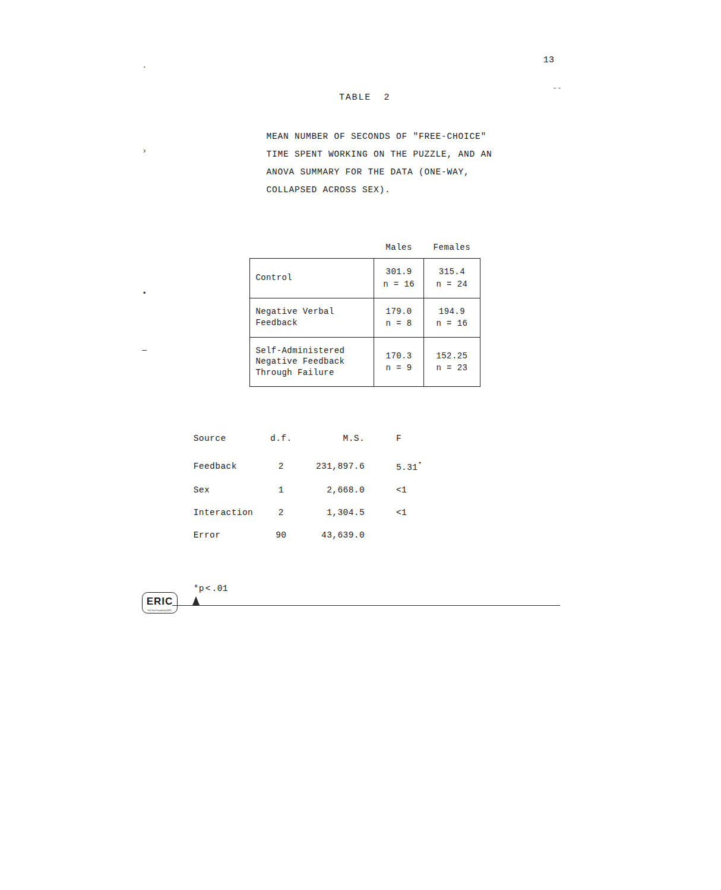13
--
. › • —
TABLE 2
MEAN NUMBER OF SECONDS OF "FREE-CHOICE"
TIME SPENT WORKING ON THE PUZZLE, AND AN
ANOVA SUMMARY FOR THE DATA (ONE-WAY,
COLLAPSED ACROSS SEX).
| | Males | Females |
| --- | --- | --- |
| Control | 301.9 n = 16 | 315.4 n = 24 |
| Negative Verbal Feedback | 179.0 n = 8 | 194.9 n = 16 |
| Self-Administered Negative Feedback Through Failure | 170.3 n = 9 | 152.25 n = 23 |
| Source | d.f. | M.S. | F |
| --- | --- | --- | --- |
| Feedback | 2 | 231,897.6 | 5.31 * |
| Sex | 1 | 2,668.0 | <1 |
| Interaction | 2 | 1,304.5 | <1 |
| Error | 90 | 43,639.0 | |
*p<.01
ERIC Full Text Provided by ERIC